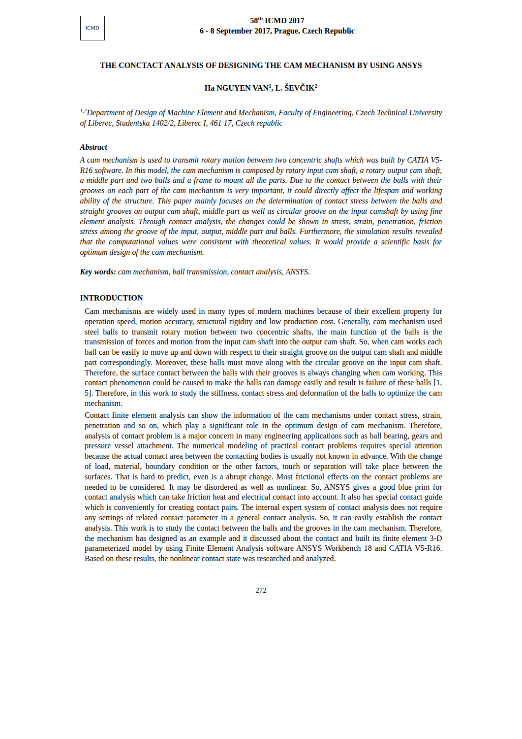ICMD
58th ICMD 2017 6 - 8 September 2017, Prague, Czech Republic
The Conctact Analysis of Designing the Cam Mechanism by Using ANSYS
Ha NGUYEN VAN1, L. ŠEVČIK2
1,2Department of Design of Machine Element and Mechanism, Faculty of Engineering, Czech Technical University of Liberec, Studentska 1402/2, Liberec I, 461 17, Czech republic
Abstract
A cam mechanism is used to transmit rotary motion between two concentric shafts which was built by CATIA V5-R16 software. In this model, the cam mechanism is composed by rotary input cam shaft, a rotary output cam shaft, a middle part and two balls and a frame to mount all the parts. Due to the contact between the balls with their grooves on each part of the cam mechanism is very important, it could directly affect the lifespan and working ability of the structure. This paper mainly focuses on the determination of contact stress between the balls and straight grooves on output cam shaft, middle part as well as circular groove on the input camshaft by using fine element analysis. Through contact analysis, the changes could be shown in stress, strain, penetration, friction stress among the groove of the input, output, middle part and balls. Furthermore, the simulation results revealed that the computational values were consistent with theoretical values. It would provide a scientific basis for optimum design of the cam mechanism.
Key words: cam mechanism, ball transmission, contact analysis, ANSYS.
Introduction
Cam mechanisms are widely used in many types of modern machines because of their excellent property for operation speed, motion accuracy, structural rigidity and low production cost. Generally, cam mechanism used steel balls to transmit rotary motion between two concentric shafts, the main function of the balls is the transmission of forces and motion from the input cam shaft into the output cam shaft. So, when cam works each ball can be easily to move up and down with respect to their straight groove on the output cam shaft and middle part correspondingly. Moreover, these balls must move along with the circular groove on the input cam shaft. Therefore, the surface contact between the balls with their grooves is always changing when cam working. This contact phenomenon could be caused to make the balls can damage easily and result is failure of these balls [1, 5]. Therefore, in this work to study the stiffness, contact stress and deformation of the balls to optimize the cam mechanism.
Contact finite element analysis can show the information of the cam mechanisms under contact stress, strain, penetration and so on, which play a significant role in the optimum design of cam mechanism. Therefore, analysis of contact problem is a major concern in many engineering applications such as ball bearing, gears and pressure vessel attachment. The numerical modeling of practical contact problems requires special attention because the actual contact area between the contacting bodies is usually not known in advance. With the change of load, material, boundary condition or the other factors, touch or separation will take place between the surfaces. That is hard to predict, even is a abrupt change. Most frictional effects on the contact problems are needed to be considered. It may be disordered as well as nonlinear. So, ANSYS gives a good blue print for contact analysis which can take friction heat and electrical contact into account. It also has special contact guide which is conveniently for creating contact pairs. The internal expert system of contact analysis does not require any settings of related contact parameter in a general contact analysis. So, it can easily establish the contact analysis. This work is to study the contact between the balls and the grooves in the cam mechanism. Therefore, the mechanism has designed as an example and it discussed about the contact and built its finite element 3-D parameterized model by using Finite Element Analysis software ANSYS Workbench 18 and CATIA V5-R16. Based on these results, the nonlinear contact state was researched and analyzed.
272